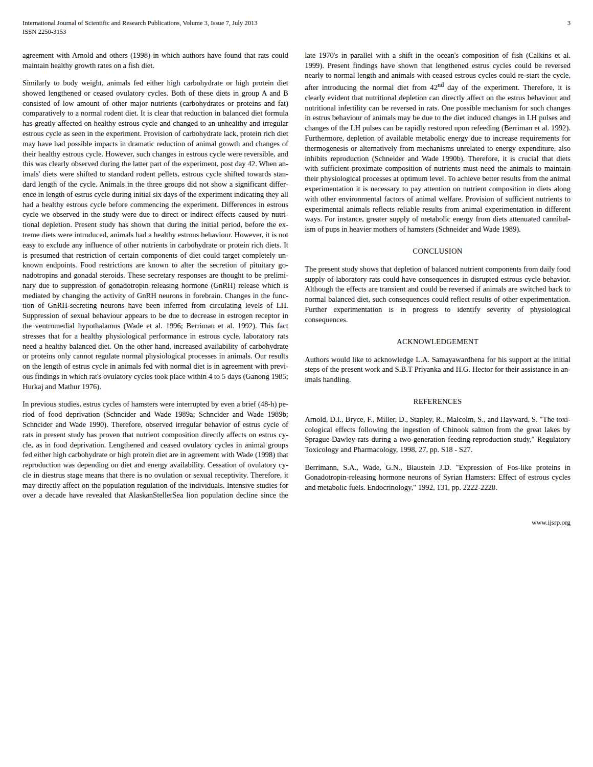International Journal of Scientific and Research Publications, Volume 3, Issue 7, July 2013
ISSN 2250-3153
3
agreement with Arnold and others (1998) in which authors have found that rats could maintain healthy growth rates on a fish diet.
Similarly to body weight, animals fed either high carbohydrate or high protein diet showed lengthened or ceased ovulatory cycles. Both of these diets in group A and B consisted of low amount of other major nutrients (carbohydrates or proteins and fat) comparatively to a normal rodent diet. It is clear that reduction in balanced diet formula has greatly affected on healthy estrous cycle and changed to an unhealthy and irregular estrous cycle as seen in the experiment. Provision of carbohydrate lack, protein rich diet may have had possible impacts in dramatic reduction of animal growth and changes of their healthy estrous cycle. However, such changes in estrous cycle were reversible, and this was clearly observed during the latter part of the experiment, post day 42. When animals' diets were shifted to standard rodent pellets, estrous cycle shifted towards standard length of the cycle. Animals in the three groups did not show a significant difference in length of estrus cycle during initial six days of the experiment indicating they all had a healthy estrous cycle before commencing the experiment. Differences in estrous cycle we observed in the study were due to direct or indirect effects caused by nutritional depletion. Present study has shown that during the initial period, before the extreme diets were introduced, animals had a healthy estrous behaviour. However, it is not easy to exclude any influence of other nutrients in carbohydrate or protein rich diets. It is presumed that restriction of certain components of diet could target completely unknown endpoints. Food restrictions are known to alter the secretion of pituitary gonadotropins and gonadal steroids. These secretary responses are thought to be preliminary due to suppression of gonadotropin releasing hormone (GnRH) release which is mediated by changing the activity of GnRH neurons in forebrain. Changes in the function of GnRH-secreting neurons have been inferred from circulating levels of LH. Suppression of sexual behaviour appears to be due to decrease in estrogen receptor in the ventromedial hypothalamus (Wade et al. 1996; Berriman et al. 1992). This fact stresses that for a healthy physiological performance in estrous cycle, laboratory rats need a healthy balanced diet. On the other hand, increased availability of carbohydrate or proteins only cannot regulate normal physiological processes in animals. Our results on the length of estrus cycle in animals fed with normal diet is in agreement with previous findings in which rat's ovulatory cycles took place within 4 to 5 days (Ganong 1985; Hurkaj and Mathur 1976).
In previous studies, estrus cycles of hamsters were interrupted by even a brief (48-h) period of food deprivation (Schncider and Wade 1989a; Schncider and Wade 1989b; Schncider and Wade 1990). Therefore, observed irregular behavior of estrus cycle of rats in present study has proven that nutrient composition directly affects on estrus cycle, as in food deprivation. Lengthened and ceased ovulatory cycles in animal groups fed either high carbohydrate or high protein diet are in agreement with Wade (1998) that reproduction was depending on diet and energy availability. Cessation of ovulatory cycle in diestrus stage means that there is no ovulation or sexual receptivity. Therefore, it may directly affect on the population regulation of the individuals. Intensive studies for over a decade have revealed that AlaskanStellerSea lion population decline since the late 1970's in parallel with a shift in the ocean's composition of fish (Calkins et al. 1999). Present findings have shown that lengthened estrus cycles could be reversed nearly to normal length and animals with ceased estrous cycles could re-start the cycle, after introducing the normal diet from 42nd day of the experiment. Therefore, it is clearly evident that nutritional depletion can directly affect on the estrus behaviour and nutritional infertility can be reversed in rats. One possible mechanism for such changes in estrus behaviour of animals may be due to the diet induced changes in LH pulses and changes of the LH pulses can be rapidly restored upon refeeding (Berriman et al. 1992). Furthermore, depletion of available metabolic energy due to increase requirements for thermogenesis or alternatively from mechanisms unrelated to energy expenditure, also inhibits reproduction (Schneider and Wade 1990b). Therefore, it is crucial that diets with sufficient proximate composition of nutrients must need the animals to maintain their physiological processes at optimum level. To achieve better results from the animal experimentation it is necessary to pay attention on nutrient composition in diets along with other environmental factors of animal welfare. Provision of sufficient nutrients to experimental animals reflects reliable results from animal experimentation in different ways. For instance, greater supply of metabolic energy from diets attenuated cannibalism of pups in heavier mothers of hamsters (Schneider and Wade 1989).
Conclusion
The present study shows that depletion of balanced nutrient components from daily food supply of laboratory rats could have consequences in disrupted estrous cycle behavior. Although the effects are transient and could be reversed if animals are switched back to normal balanced diet, such consequences could reflect results of other experimentation. Further experimentation is in progress to identify severity of physiological consequences.
Acknowledgement
Authors would like to acknowledge L.A. Samayawardhena for his support at the initial steps of the present work and S.B.T Priyanka and H.G. Hector for their assistance in animals handling.
References
Arnold, D.I., Bryce, F., Miller, D., Stapley, R., Malcolm, S., and Hayward, S. "The toxicological effects following the ingestion of Chinook salmon from the great lakes by Sprague-Dawley rats during a two-generation feeding-reproduction study," Regulatory Toxicology and Pharmacology, 1998, 27, pp. S18 - S27.
Berrimann, S.A., Wade, G.N., Blaustein J.D. "Expression of Fos-like proteins in Gonadotropin-releasing hormone neurons of Syrian Hamsters: Effect of estrous cycles and metabolic fuels. Endocrinology," 1992, 131, pp. 2222-2228.
www.ijsrp.org